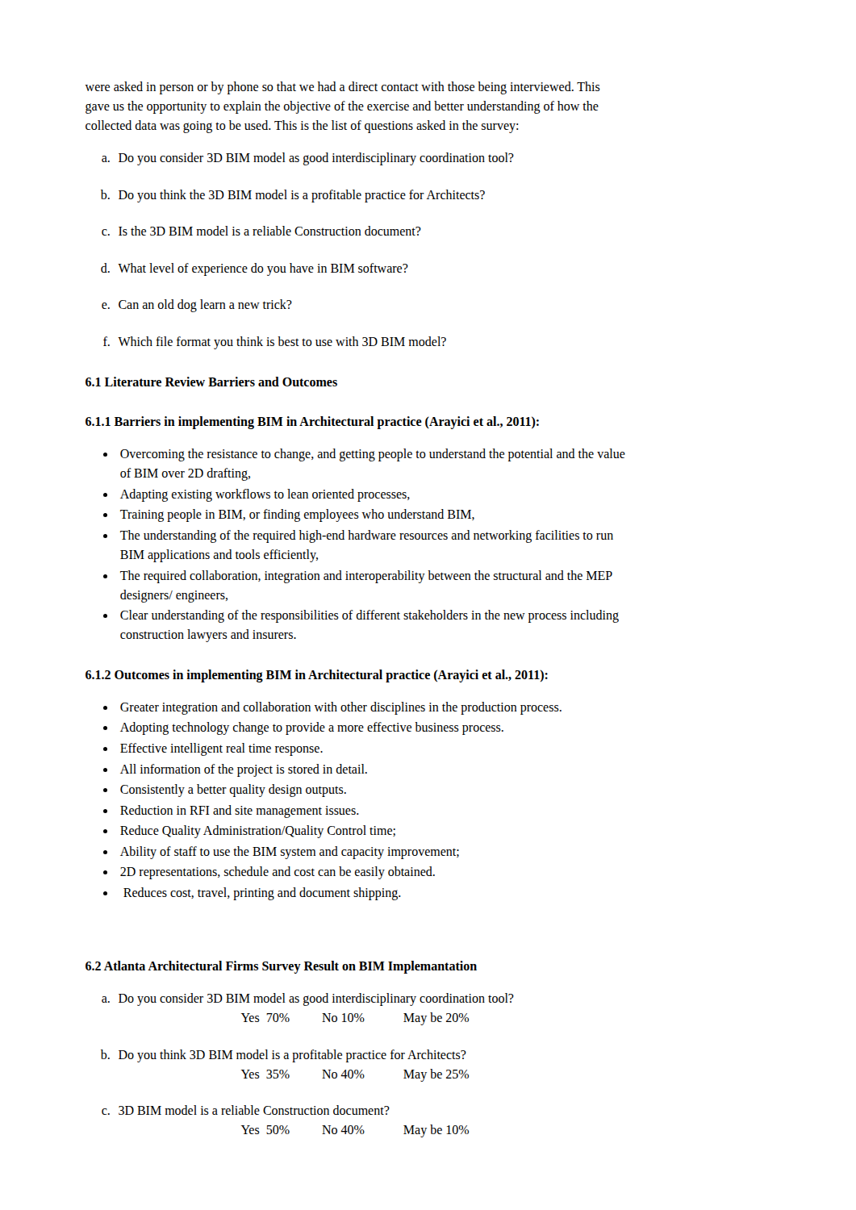were asked in person or by phone so that we had a direct contact with those being interviewed. This gave us the opportunity to explain the objective of the exercise and better understanding of how the collected data was going to be used. This is the list of questions asked in the survey:
Do you consider 3D BIM model as good interdisciplinary coordination tool?
Do you think the 3D BIM model is a profitable practice for Architects?
Is the 3D BIM model is a reliable Construction document?
What level of experience do you have in BIM software?
Can an old dog learn a new trick?
Which file format you think is best to use with 3D BIM model?
6.1 Literature Review Barriers and Outcomes
6.1.1 Barriers in implementing BIM in Architectural practice (Arayici et al., 2011):
Overcoming the resistance to change, and getting people to understand the potential and the value of BIM over 2D drafting,
Adapting existing workflows to lean oriented processes,
Training people in BIM, or finding employees who understand BIM,
The understanding of the required high-end hardware resources and networking facilities to run BIM applications and tools efficiently,
The required collaboration, integration and interoperability between the structural and the MEP designers/ engineers,
Clear understanding of the responsibilities of different stakeholders in the new process including construction lawyers and insurers.
6.1.2 Outcomes in implementing BIM in Architectural practice (Arayici et al., 2011):
Greater integration and collaboration with other disciplines in the production process.
Adopting technology change to provide a more effective business process.
Effective intelligent real time response.
All information of the project is stored in detail.
Consistently a better quality design outputs.
Reduction in RFI and site management issues.
Reduce Quality Administration/Quality Control time;
Ability of staff to use the BIM system and capacity improvement;
2D representations, schedule and cost can be easily obtained.
Reduces cost, travel, printing and document shipping.
6.2 Atlanta Architectural Firms Survey Result on BIM Implemantation
Do you consider 3D BIM model as good interdisciplinary coordination tool?
Yes 70% No 10% May be 20%
Do you think 3D BIM model is a profitable practice for Architects?
Yes 35% No 40% May be 25%
3D BIM model is a reliable Construction document?
Yes 50% No 40% May be 10%